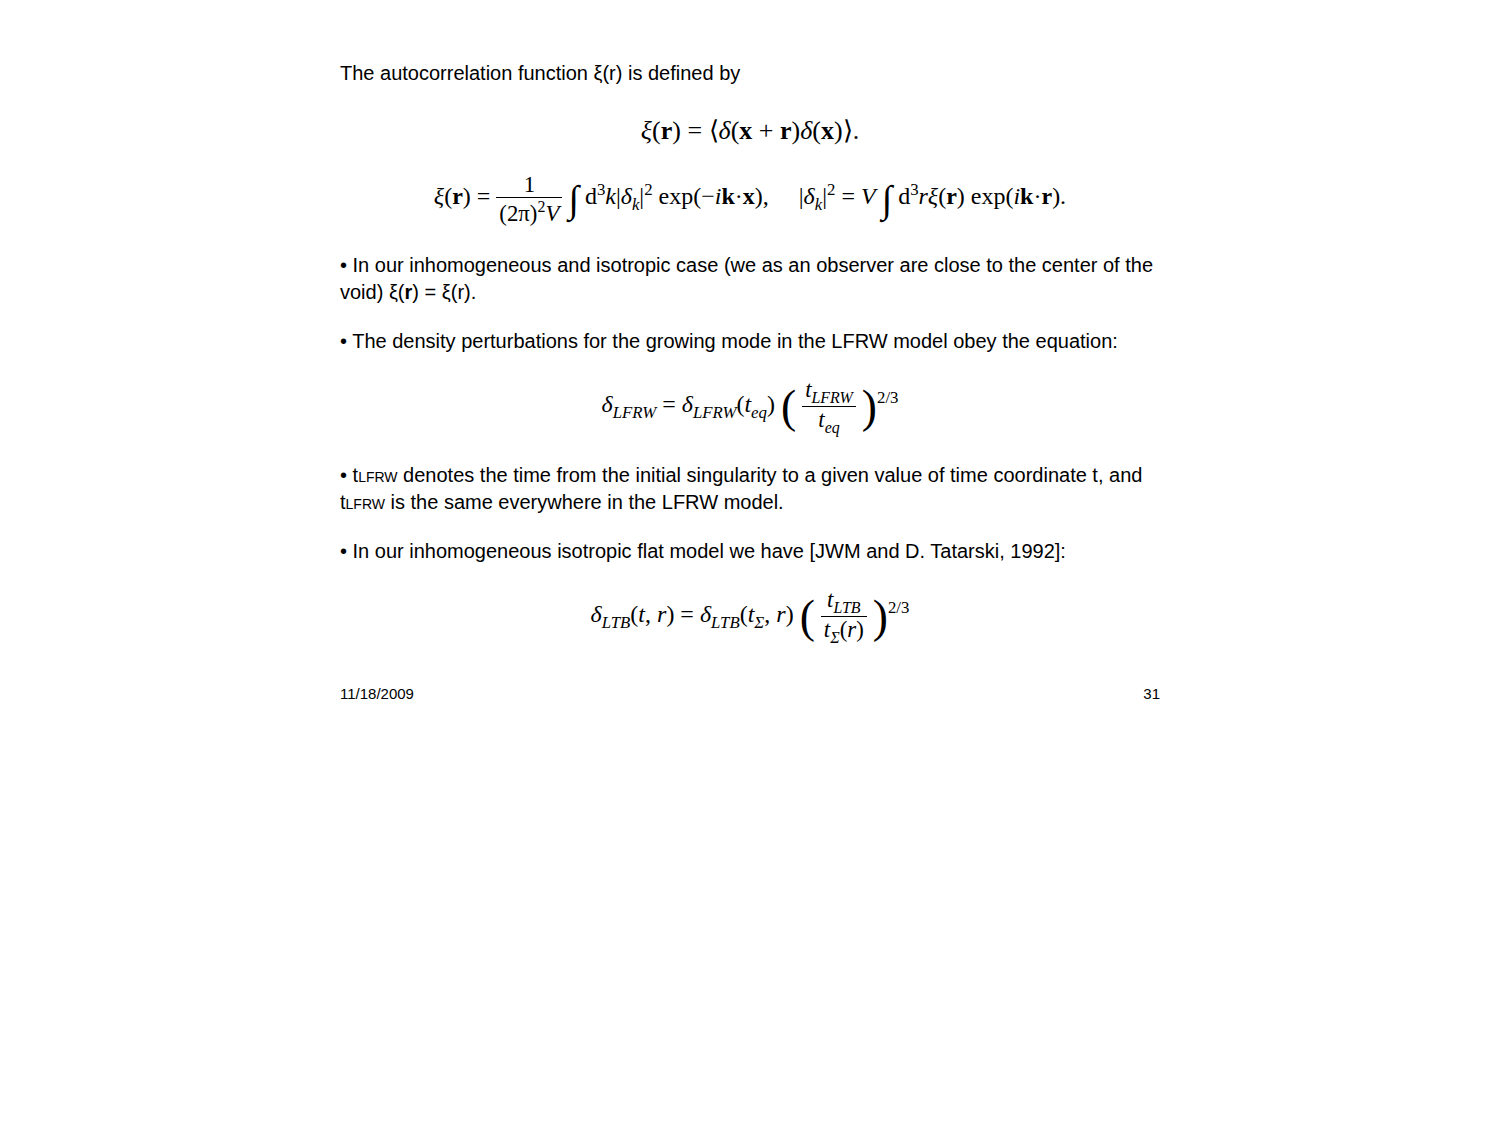The autocorrelation function ξ(r) is defined by
ξ(r) = ⟨δ(x + r)δ(x)⟩.
ξ(r) = 1 (2π)2V ∫ d3k|δk|2 exp(−ik·x), |δk|2 = V ∫ d3rξ(r) exp(ik·r).
• In our inhomogeneous and isotropic case (we as an observer are close to the center of the void) ξ(r) = ξ(r).
• The density perturbations for the growing mode in the LFRW model obey the equation:
δLFRW = δLFRW(teq) ( tLFRW teq )2/3
• tlfrw denotes the time from the initial singularity to a given value of time coordinate t, and tlfrw is the same everywhere in the LFRW model.
• In our inhomogeneous isotropic flat model we have [JWM and D. Tatarski, 1992]:
δLTB(t, r) = δLTB(tΣ, r) ( tLTB tΣ(r) )2/3
11/18/2009 31